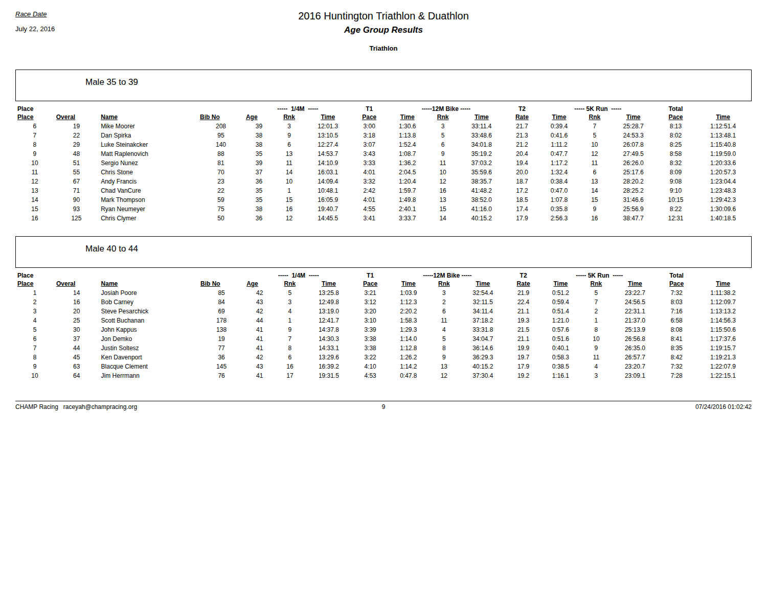Race Date July 22, 2016
2016 Huntington Triathlon & Duathlon
Age Group Results
Triathlon
Male 35 to 39
| Place | | | ----- 1/4M ----- | T1 | -----12M Bike ----- | T2 | ----- 5K Run ----- | Total |
| --- | --- | --- | --- | --- | --- | --- | --- | --- |
| Place | Overal | Name | Bib No | Age | Rnk | Time | Pace | Time | Rnk | Time | Rate | Time | Rnk | Time | Pace | Time |
| 6 | 19 | Mike Moorer | 208 | 39 | 3 | 12:01.3 | 3:00 | 1:30.6 | 3 | 33:11.4 | 21.7 | 0:39.4 | 7 | 25:28.7 | 8:13 | 1:12:51.4 |
| 7 | 22 | Dan Spirka | 95 | 38 | 9 | 13:10.5 | 3:18 | 1:13.8 | 5 | 33:48.6 | 21.3 | 0:41.6 | 5 | 24:53.3 | 8:02 | 1:13:48.1 |
| 8 | 29 | Luke Steinakcker | 140 | 38 | 6 | 12:27.4 | 3:07 | 1:52.4 | 6 | 34:01.8 | 21.2 | 1:11.2 | 10 | 26:07.8 | 8:25 | 1:15:40.8 |
| 9 | 48 | Matt Raplenovich | 88 | 35 | 13 | 14:53.7 | 3:43 | 1:08.7 | 9 | 35:19.2 | 20.4 | 0:47.7 | 12 | 27:49.5 | 8:58 | 1:19:59.0 |
| 10 | 51 | Sergio Nunez | 81 | 39 | 11 | 14:10.9 | 3:33 | 1:36.2 | 11 | 37:03.2 | 19.4 | 1:17.2 | 11 | 26:26.0 | 8:32 | 1:20:33.6 |
| 11 | 55 | Chris Stone | 70 | 37 | 14 | 16:03.1 | 4:01 | 2:04.5 | 10 | 35:59.6 | 20.0 | 1:32.4 | 6 | 25:17.6 | 8:09 | 1:20:57.3 |
| 12 | 67 | Andy Francis | 23 | 36 | 10 | 14:09.4 | 3:32 | 1:20.4 | 12 | 38:35.7 | 18.7 | 0:38.4 | 13 | 28:20.2 | 9:08 | 1:23:04.4 |
| 13 | 71 | Chad VanCure | 22 | 35 | 1 | 10:48.1 | 2:42 | 1:59.7 | 16 | 41:48.2 | 17.2 | 0:47.0 | 14 | 28:25.2 | 9:10 | 1:23:48.3 |
| 14 | 90 | Mark Thompson | 59 | 35 | 15 | 16:05.9 | 4:01 | 1:49.8 | 13 | 38:52.0 | 18.5 | 1:07.8 | 15 | 31:46.6 | 10:15 | 1:29:42.3 |
| 15 | 93 | Ryan Neumeyer | 75 | 38 | 16 | 19:40.7 | 4:55 | 2:40.1 | 15 | 41:16.0 | 17.4 | 0:35.8 | 9 | 25:56.9 | 8:22 | 1:30:09.6 |
| 16 | 125 | Chris Clymer | 50 | 36 | 12 | 14:45.5 | 3:41 | 3:33.7 | 14 | 40:15.2 | 17.9 | 2:56.3 | 16 | 38:47.7 | 12:31 | 1:40:18.5 |
Male 40 to 44
| Place | | | ----- 1/4M ----- | T1 | -----12M Bike ----- | T2 | ----- 5K Run ----- | Total |
| --- | --- | --- | --- | --- | --- | --- | --- | --- |
| Place | Overal | Name | Bib No | Age | Rnk | Time | Pace | Time | Rnk | Time | Rate | Time | Rnk | Time | Pace | Time |
| 1 | 14 | Josiah Poore | 85 | 42 | 5 | 13:25.8 | 3:21 | 1:03.9 | 3 | 32:54.4 | 21.9 | 0:51.2 | 5 | 23:22.7 | 7:32 | 1:11:38.2 |
| 2 | 16 | Bob Carney | 84 | 43 | 3 | 12:49.8 | 3:12 | 1:12.3 | 2 | 32:11.5 | 22.4 | 0:59.4 | 7 | 24:56.5 | 8:03 | 1:12:09.7 |
| 3 | 20 | Steve Pesarchick | 69 | 42 | 4 | 13:19.0 | 3:20 | 2:20.2 | 6 | 34:11.4 | 21.1 | 0:51.4 | 2 | 22:31.1 | 7:16 | 1:13:13.2 |
| 4 | 25 | Scott Buchanan | 178 | 44 | 1 | 12:41.7 | 3:10 | 1:58.3 | 11 | 37:18.2 | 19.3 | 1:21.0 | 1 | 21:37.0 | 6:58 | 1:14:56.3 |
| 5 | 30 | John Kappus | 138 | 41 | 9 | 14:37.8 | 3:39 | 1:29.3 | 4 | 33:31.8 | 21.5 | 0:57.6 | 8 | 25:13.9 | 8:08 | 1:15:50.6 |
| 6 | 37 | Jon Demko | 19 | 41 | 7 | 14:30.3 | 3:38 | 1:14.0 | 5 | 34:04.7 | 21.1 | 0:51.6 | 10 | 26:56.8 | 8:41 | 1:17:37.6 |
| 7 | 44 | Justin Soltesz | 77 | 41 | 8 | 14:33.1 | 3:38 | 1:12.8 | 8 | 36:14.6 | 19.9 | 0:40.1 | 9 | 26:35.0 | 8:35 | 1:19:15.7 |
| 8 | 45 | Ken Davenport | 36 | 42 | 6 | 13:29.6 | 3:22 | 1:26.2 | 9 | 36:29.3 | 19.7 | 0:58.3 | 11 | 26:57.7 | 8:42 | 1:19:21.3 |
| 9 | 63 | Blacque Clement | 145 | 43 | 16 | 16:39.2 | 4:10 | 1:14.2 | 13 | 40:15.2 | 17.9 | 0:38.5 | 4 | 23:20.7 | 7:32 | 1:22:07.9 |
| 10 | 64 | Jim Herrmann | 76 | 41 | 17 | 19:31.5 | 4:53 | 0:47.8 | 12 | 37:30.4 | 19.2 | 1:16.1 | 3 | 23:09.1 | 7:28 | 1:22:15.1 |
CHAMP Racing raceyah@champracing.org 9 07/24/2016 01:02:42